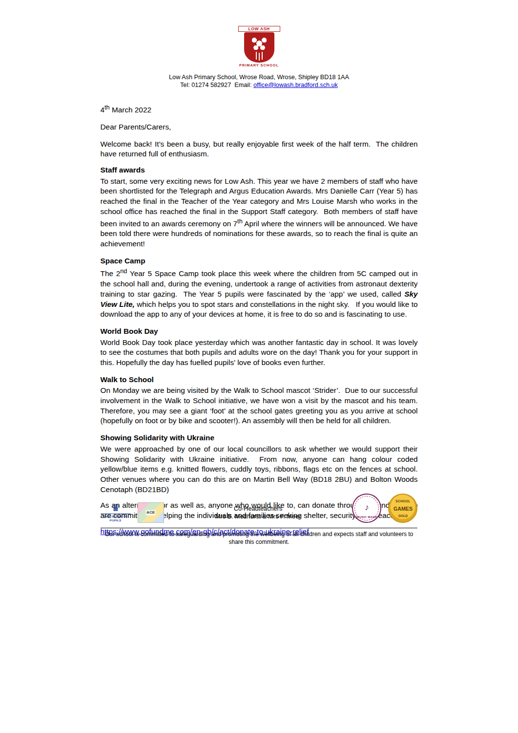LOW ASH
PRIMARY SCHOOL
Low Ash Primary School, Wrose Road, Wrose, Shipley BD18 1AA
Tel: 01274 582927 Email: office@lowash.bradford.sch.uk
4th March 2022
Dear Parents/Carers,
Welcome back! It’s been a busy, but really enjoyable first week of the half term. The children have returned full of enthusiasm.
Staff awards
To start, some very exciting news for Low Ash. This year we have 2 members of staff who have been shortlisted for the Telegraph and Argus Education Awards. Mrs Danielle Carr (Year 5) has reached the final in the Teacher of the Year category and Mrs Louise Marsh who works in the school office has reached the final in the Support Staff category. Both members of staff have been invited to an awards ceremony on 7th April where the winners will be announced. We have been told there were hundreds of nominations for these awards, so to reach the final is quite an achievement!
Space Camp
The 2nd Year 5 Space Camp took place this week where the children from 5C camped out in the school hall and, during the evening, undertook a range of activities from astronaut dexterity training to star gazing. The Year 5 pupils were fascinated by the ‘app’ we used, called Sky View Lite, which helps you to spot stars and constellations in the night sky. If you would like to download the app to any of your devices at home, it is free to do so and is fascinating to use.
World Book Day
World Book Day took place yesterday which was another fantastic day in school. It was lovely to see the costumes that both pupils and adults wore on the day! Thank you for your support in this. Hopefully the day has fuelled pupils’ love of books even further.
Walk to School
On Monday we are being visited by the Walk to School mascot ‘Strider’. Due to our successful involvement in the Walk to School initiative, we have won a visit by the mascot and his team. Therefore, you may see a giant ‘foot’ at the school gates greeting you as you arrive at school (hopefully on foot or by bike and scooter!). An assembly will then be held for all children.
Showing Solidarity with Ukraine
We were approached by one of our local councillors to ask whether we would support their Showing Solidarity with Ukraine initiative. From now, anyone can hang colour coded yellow/blue items e.g. knitted flowers, cuddly toys, ribbons, flags etc on the fences at school. Other venues where you can do this are on Martin Bell Way (BD18 2BU) and Bolton Woods Cenotaph (BD21BD)
As an alternative, or as well as, anyone who would like to, can donate through ‘gofundme’ who are committed to helping the individuals and families seeking shelter, security, and peace.
https://www.gofundme.com/en-gb/c/act/donate-to-ukraine-relief
♛
INVESTORS IN PUPILS
Co-Headteachers
Mrs B. Medhurst & Mrs F. Meer
♪
MUSIC MARK
SCHOOL
GAMES
GOLD
Our school is committed to safeguarding and promoting the wellbeing of all children and expects staff and volunteers to share this commitment.